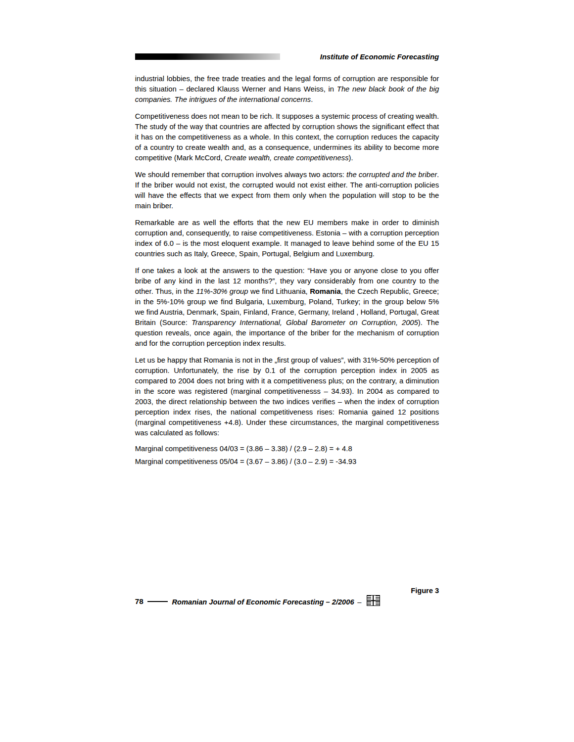Institute of Economic Forecasting
industrial lobbies, the free trade treaties and the legal forms of corruption are responsible for this situation – declared Klauss Werner and Hans Weiss, in The new black book of the big companies. The intrigues of the international concerns.
Competitiveness does not mean to be rich. It supposes a systemic process of creating wealth. The study of the way that countries are affected by corruption shows the significant effect that it has on the competitiveness as a whole. In this context, the corruption reduces the capacity of a country to create wealth and, as a consequence, undermines its ability to become more competitive (Mark McCord, Create wealth, create competitiveness).
We should remember that corruption involves always two actors: the corrupted and the briber. If the briber would not exist, the corrupted would not exist either. The anti-corruption policies will have the effects that we expect from them only when the population will stop to be the main briber.
Remarkable are as well the efforts that the new EU members make in order to diminish corruption and, consequently, to raise competitiveness. Estonia – with a corruption perception index of 6.0 – is the most eloquent example. It managed to leave behind some of the EU 15 countries such as Italy, Greece, Spain, Portugal, Belgium and Luxemburg.
If one takes a look at the answers to the question: “Have you or anyone close to you offer bribe of any kind in the last 12 months?”, they vary considerably from one country to the other. Thus, in the 11%-30% group we find Lithuania, Romania, the Czech Republic, Greece; in the 5%-10% group we find Bulgaria, Luxemburg, Poland, Turkey; in the group below 5% we find Austria, Denmark, Spain, Finland, France, Germany, Ireland , Holland, Portugal, Great Britain (Source: Transparency International, Global Barometer on Corruption, 2005). The question reveals, once again, the importance of the briber for the mechanism of corruption and for the corruption perception index results.
Let us be happy that Romania is not in the „first group of values”, with 31%-50% perception of corruption. Unfortunately, the rise by 0.1 of the corruption perception index in 2005 as compared to 2004 does not bring with it a competitiveness plus; on the contrary, a diminution in the score was registered (marginal competitivenesss – 34.93). In 2004 as compared to 2003, the direct relationship between the two indices verifies – when the index of corruption perception index rises, the national competitiveness rises: Romania gained 12 positions (marginal competitiveness +4.8). Under these circumstances, the marginal competitiveness was calculated as follows:
Marginal competitiveness 04/03 = (3.86 – 3.38) / (2.9 – 2.8) = + 4.8
Marginal competitiveness 05/04 = (3.67 – 3.86) / (3.0 – 2.9) = -34.93
Figure 3
78 Romanian Journal of Economic Forecasting – 2/2006 –